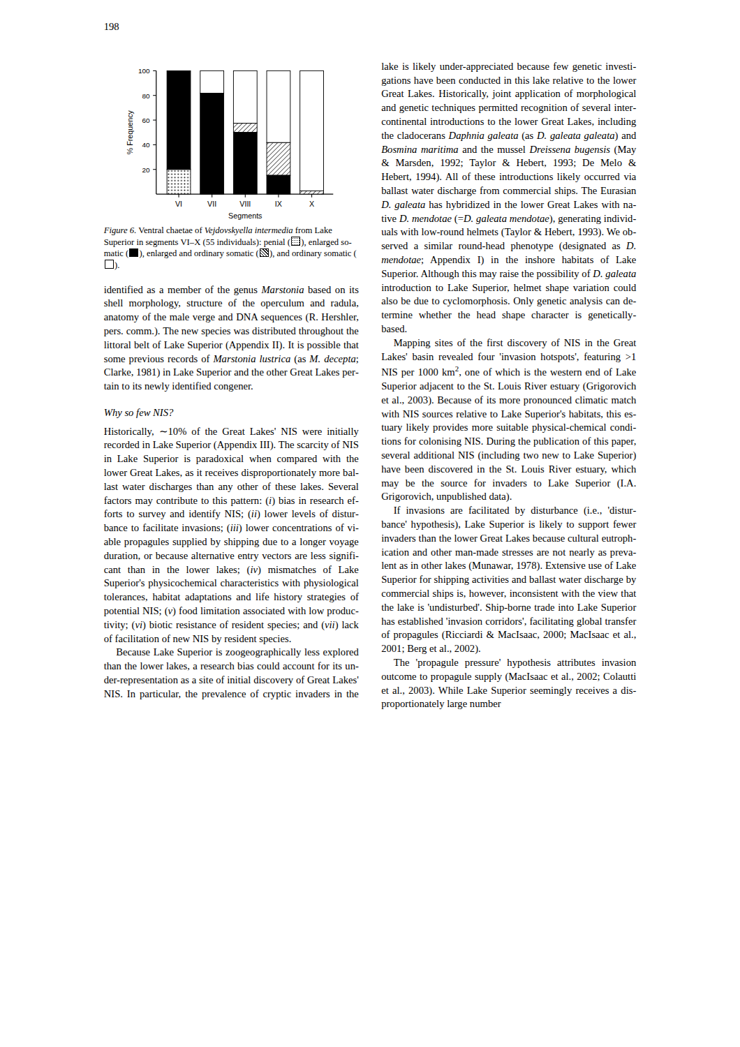198
100 80 60 40 20 % Frequency VI VII VIII IX X Segments
Figure 6. Ventral chaetae of Vejdovskyella intermedia from Lake Superior in segments VI–X (55 individuals): penial ( ), enlarged somatic ( ), enlarged and ordinary somatic ( ), and ordinary somatic ( ).
identified as a member of the genus Marstonia based on its shell morphology, structure of the operculum and radula, anatomy of the male verge and DNA sequences (R. Hershler, pers. comm.). The new species was distributed throughout the littoral belt of Lake Superior (Appendix II). It is possible that some previous records of Marstonia lustrica (as M. decepta; Clarke, 1981) in Lake Superior and the other Great Lakes pertain to its newly identified congener.
Why so few NIS?
Historically, ∼10% of the Great Lakes' NIS were initially recorded in Lake Superior (Appendix III). The scarcity of NIS in Lake Superior is paradoxical when compared with the lower Great Lakes, as it receives disproportionately more ballast water discharges than any other of these lakes. Several factors may contribute to this pattern: (i) bias in research efforts to survey and identify NIS; (ii) lower levels of disturbance to facilitate invasions; (iii) lower concentrations of viable propagules supplied by shipping due to a longer voyage duration, or because alternative entry vectors are less significant than in the lower lakes; (iv) mismatches of Lake Superior's physicochemical characteristics with physiological tolerances, habitat adaptations and life history strategies of potential NIS; (v) food limitation associated with low productivity; (vi) biotic resistance of resident species; and (vii) lack of facilitation of new NIS by resident species.
Because Lake Superior is zoogeographically less explored than the lower lakes, a research bias could account for its under-representation as a site of initial discovery of Great Lakes' NIS. In particular, the prevalence of cryptic invaders in the lake is likely under-appreciated because few genetic investigations have been conducted in this lake relative to the lower Great Lakes. Historically, joint application of morphological and genetic techniques permitted recognition of several intercontinental introductions to the lower Great Lakes, including the cladocerans Daphnia galeata (as D. galeata galeata) and Bosmina maritima and the mussel Dreissena bugensis (May & Marsden, 1992; Taylor & Hebert, 1993; De Melo & Hebert, 1994). All of these introductions likely occurred via ballast water discharge from commercial ships. The Eurasian D. galeata has hybridized in the lower Great Lakes with native D. mendotae (=D. galeata mendotae), generating individuals with low-round helmets (Taylor & Hebert, 1993). We observed a similar round-head phenotype (designated as D. mendotae; Appendix I) in the inshore habitats of Lake Superior. Although this may raise the possibility of D. galeata introduction to Lake Superior, helmet shape variation could also be due to cyclomorphosis. Only genetic analysis can determine whether the head shape character is genetically-based.
Mapping sites of the first discovery of NIS in the Great Lakes' basin revealed four 'invasion hotspots', featuring >1 NIS per 1000 km2, one of which is the western end of Lake Superior adjacent to the St. Louis River estuary (Grigorovich et al., 2003). Because of its more pronounced climatic match with NIS sources relative to Lake Superior's habitats, this estuary likely provides more suitable physical-chemical conditions for colonising NIS. During the publication of this paper, several additional NIS (including two new to Lake Superior) have been discovered in the St. Louis River estuary, which may be the source for invaders to Lake Superior (I.A. Grigorovich, unpublished data).
If invasions are facilitated by disturbance (i.e., 'disturbance' hypothesis), Lake Superior is likely to support fewer invaders than the lower Great Lakes because cultural eutrophication and other man-made stresses are not nearly as prevalent as in other lakes (Munawar, 1978). Extensive use of Lake Superior for shipping activities and ballast water discharge by commercial ships is, however, inconsistent with the view that the lake is 'undisturbed'. Ship-borne trade into Lake Superior has established 'invasion corridors', facilitating global transfer of propagules (Ricciardi & MacIsaac, 2000; MacIsaac et al., 2001; Berg et al., 2002).
The 'propagule pressure' hypothesis attributes invasion outcome to propagule supply (MacIsaac et al., 2002; Colautti et al., 2003). While Lake Superior seemingly receives a disproportionately large number